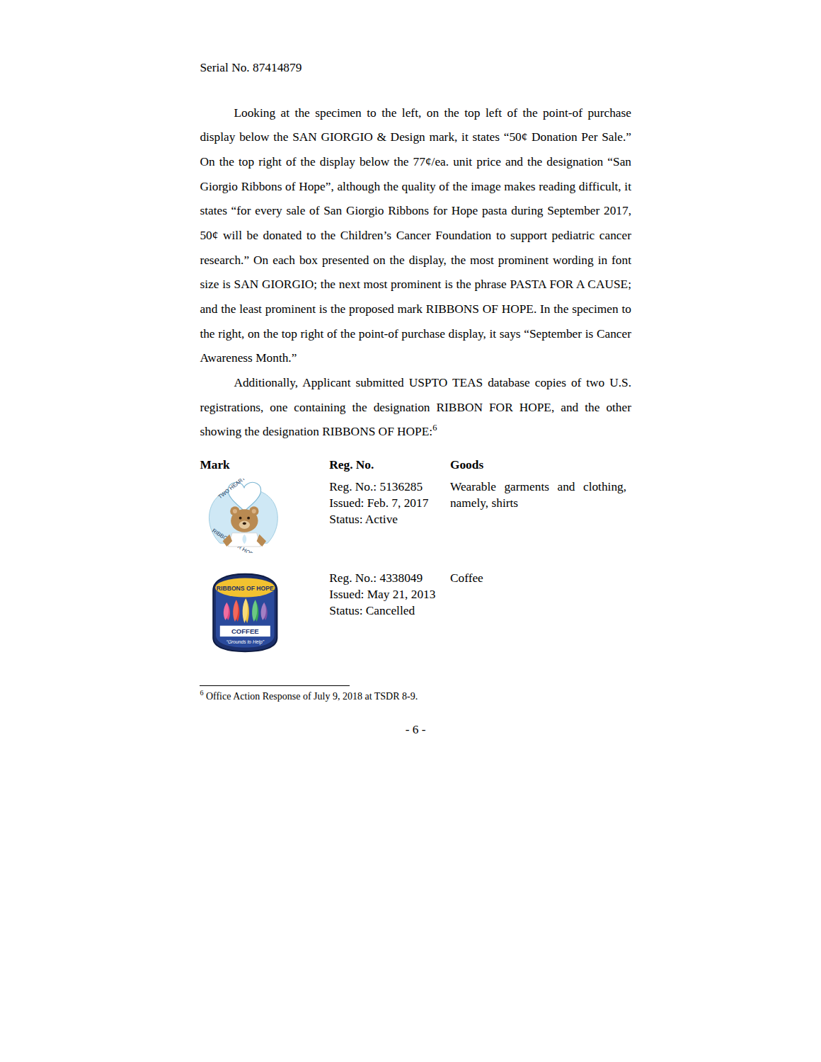Serial No. 87414879
Looking at the specimen to the left, on the top left of the point-of purchase display below the SAN GIORGIO & Design mark, it states “50¢ Donation Per Sale.” On the top right of the display below the 77¢/ea. unit price and the designation “San Giorgio Ribbons of Hope”, although the quality of the image makes reading difficult, it states “for every sale of San Giorgio Ribbons for Hope pasta during September 2017, 50¢ will be donated to the Children’s Cancer Foundation to support pediatric cancer research.” On each box presented on the display, the most prominent wording in font size is SAN GIORGIO; the next most prominent is the phrase PASTA FOR A CAUSE; and the least prominent is the proposed mark RIBBONS OF HOPE. In the specimen to the right, on the top right of the point-of purchase display, it says “September is Cancer Awareness Month.”
Additionally, Applicant submitted USPTO TEAS database copies of two U.S. registrations, one containing the designation RIBBON FOR HOPE, and the other showing the designation RIBBONS OF HOPE:6
| Mark | Reg. No. | Goods |
| --- | --- | --- |
| TWO HEARTS RIBBON FOR HOPE | Reg. No.: 5136285 Issued: Feb. 7, 2017 Status: Active | Wearable garments and clothing, namely, shirts |
| RIBBONS OF HOPE COFFEE “Grounds to Help” | Reg. No.: 4338049 Issued: May 21, 2013 Status: Cancelled | Coffee |
6 Office Action Response of July 9, 2018 at TSDR 8-9.
- 6 -